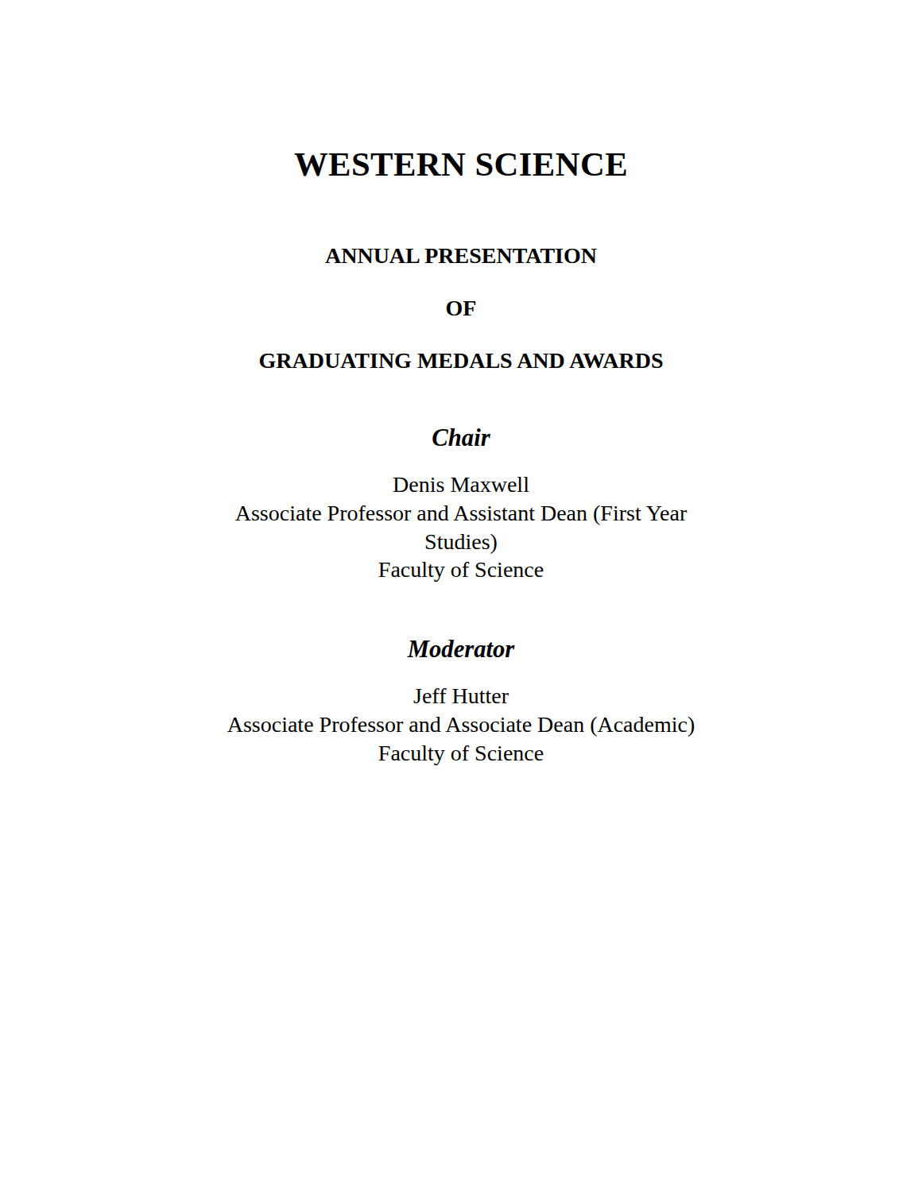WESTERN SCIENCE
ANNUAL PRESENTATION
OF
GRADUATING MEDALS AND AWARDS
Chair
Denis Maxwell Associate Professor and Assistant Dean (First Year Studies)
Faculty of Science
Moderator
Jeff Hutter Associate Professor and Associate Dean (Academic)
Faculty of Science